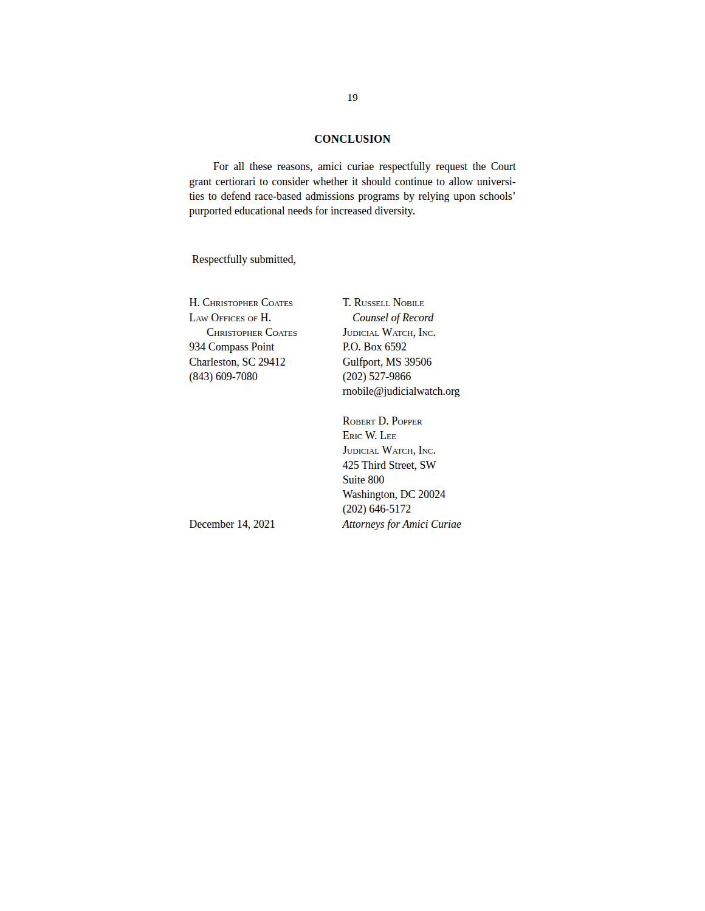19
CONCLUSION
For all these reasons, amici curiae respectfully request the Court grant certiorari to consider whether it should continue to allow universities to defend race-based admissions programs by relying upon schools’ purported educational needs for increased diversity.
Respectfully submitted,
| H. Christopher Coates Law Offices of H. Christopher Coates 934 Compass Point Charleston, SC 29412 (843) 609-7080 | T. Russell Nobile Counsel of Record Judicial Watch, Inc. P.O. Box 6592 Gulfport, MS 39506 (202) 527-9866 rnobile@judicialwatch.org Robert D. Popper Eric W. Lee Judicial Watch, Inc. 425 Third Street, SW Suite 800 Washington, DC 20024 (202) 646-5172 |
| December 14, 2021 | Attorneys for Amici Curiae |